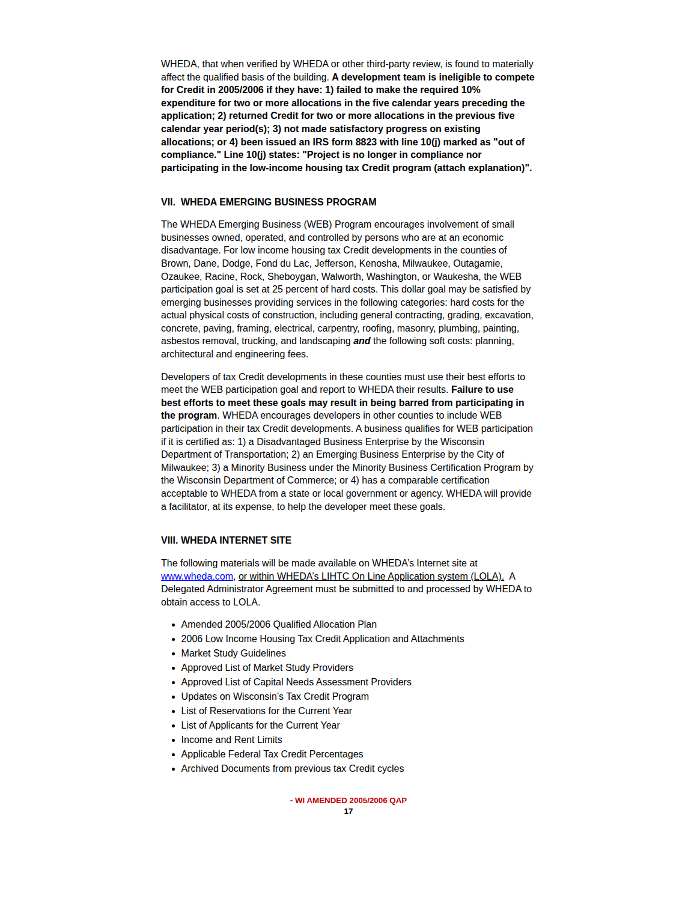WHEDA, that when verified by WHEDA or other third-party review, is found to materially affect the qualified basis of the building. A development team is ineligible to compete for Credit in 2005/2006 if they have: 1) failed to make the required 10% expenditure for two or more allocations in the five calendar years preceding the application; 2) returned Credit for two or more allocations in the previous five calendar year period(s); 3) not made satisfactory progress on existing allocations; or 4) been issued an IRS form 8823 with line 10(j) marked as "out of compliance." Line 10(j) states: "Project is no longer in compliance nor participating in the low-income housing tax Credit program (attach explanation)".
VII. WHEDA EMERGING BUSINESS PROGRAM
The WHEDA Emerging Business (WEB) Program encourages involvement of small businesses owned, operated, and controlled by persons who are at an economic disadvantage. For low income housing tax Credit developments in the counties of Brown, Dane, Dodge, Fond du Lac, Jefferson, Kenosha, Milwaukee, Outagamie, Ozaukee, Racine, Rock, Sheboygan, Walworth, Washington, or Waukesha, the WEB participation goal is set at 25 percent of hard costs. This dollar goal may be satisfied by emerging businesses providing services in the following categories: hard costs for the actual physical costs of construction, including general contracting, grading, excavation, concrete, paving, framing, electrical, carpentry, roofing, masonry, plumbing, painting, asbestos removal, trucking, and landscaping and the following soft costs: planning, architectural and engineering fees.
Developers of tax Credit developments in these counties must use their best efforts to meet the WEB participation goal and report to WHEDA their results. Failure to use best efforts to meet these goals may result in being barred from participating in the program. WHEDA encourages developers in other counties to include WEB participation in their tax Credit developments. A business qualifies for WEB participation if it is certified as: 1) a Disadvantaged Business Enterprise by the Wisconsin Department of Transportation; 2) an Emerging Business Enterprise by the City of Milwaukee; 3) a Minority Business under the Minority Business Certification Program by the Wisconsin Department of Commerce; or 4) has a comparable certification acceptable to WHEDA from a state or local government or agency. WHEDA will provide a facilitator, at its expense, to help the developer meet these goals.
VIII. WHEDA INTERNET SITE
The following materials will be made available on WHEDA’s Internet site at www.wheda.com, or within WHEDA’s LIHTC On Line Application system (LOLA). A Delegated Administrator Agreement must be submitted to and processed by WHEDA to obtain access to LOLA.
Amended 2005/2006 Qualified Allocation Plan
2006 Low Income Housing Tax Credit Application and Attachments
Market Study Guidelines
Approved List of Market Study Providers
Approved List of Capital Needs Assessment Providers
Updates on Wisconsin’s Tax Credit Program
List of Reservations for the Current Year
List of Applicants for the Current Year
Income and Rent Limits
Applicable Federal Tax Credit Percentages
Archived Documents from previous tax Credit cycles
- WI AMENDED 2005/2006 QAP
17